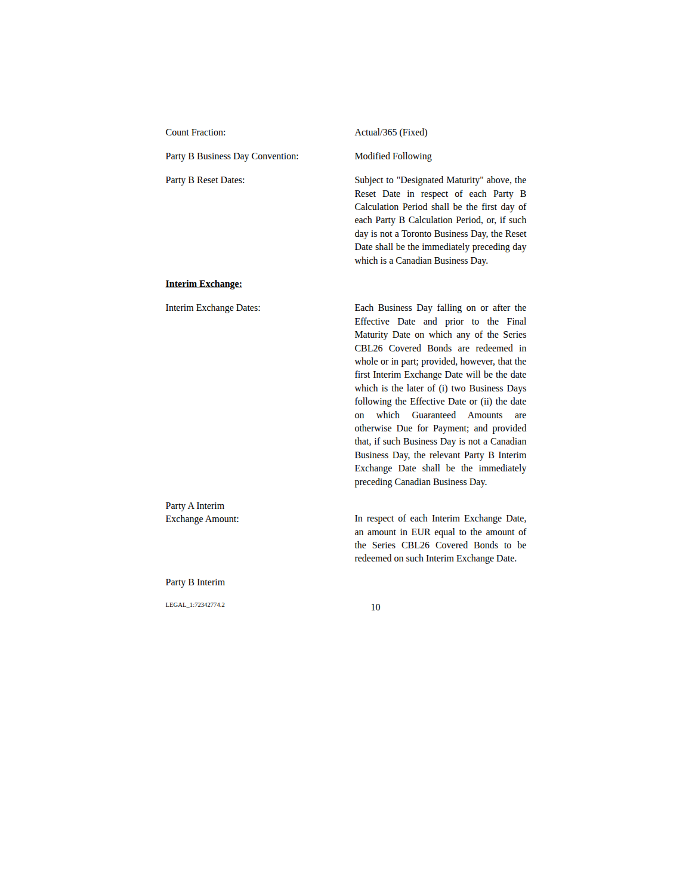| Count Fraction: | Actual/365 (Fixed) |
| Party B Business Day Convention: | Modified Following |
| Party B Reset Dates: | Subject to "Designated Maturity" above, the Reset Date in respect of each Party B Calculation Period shall be the first day of each Party B Calculation Period, or, if such day is not a Toronto Business Day, the Reset Date shall be the immediately preceding day which is a Canadian Business Day. |
| Interim Exchange: |
| Interim Exchange Dates: | Each Business Day falling on or after the Effective Date and prior to the Final Maturity Date on which any of the Series CBL26 Covered Bonds are redeemed in whole or in part; provided, however, that the first Interim Exchange Date will be the date which is the later of (i) two Business Days following the Effective Date or (ii) the date on which Guaranteed Amounts are otherwise Due for Payment; and provided that, if such Business Day is not a Canadian Business Day, the relevant Party B Interim Exchange Date shall be the immediately preceding Canadian Business Day. |
| Party A Interim Exchange Amount: | In respect of each Interim Exchange Date, an amount in EUR equal to the amount of the Series CBL26 Covered Bonds to be redeemed on such Interim Exchange Date. |
| Party B Interim | |
LEGAL_1:72342774.2
10